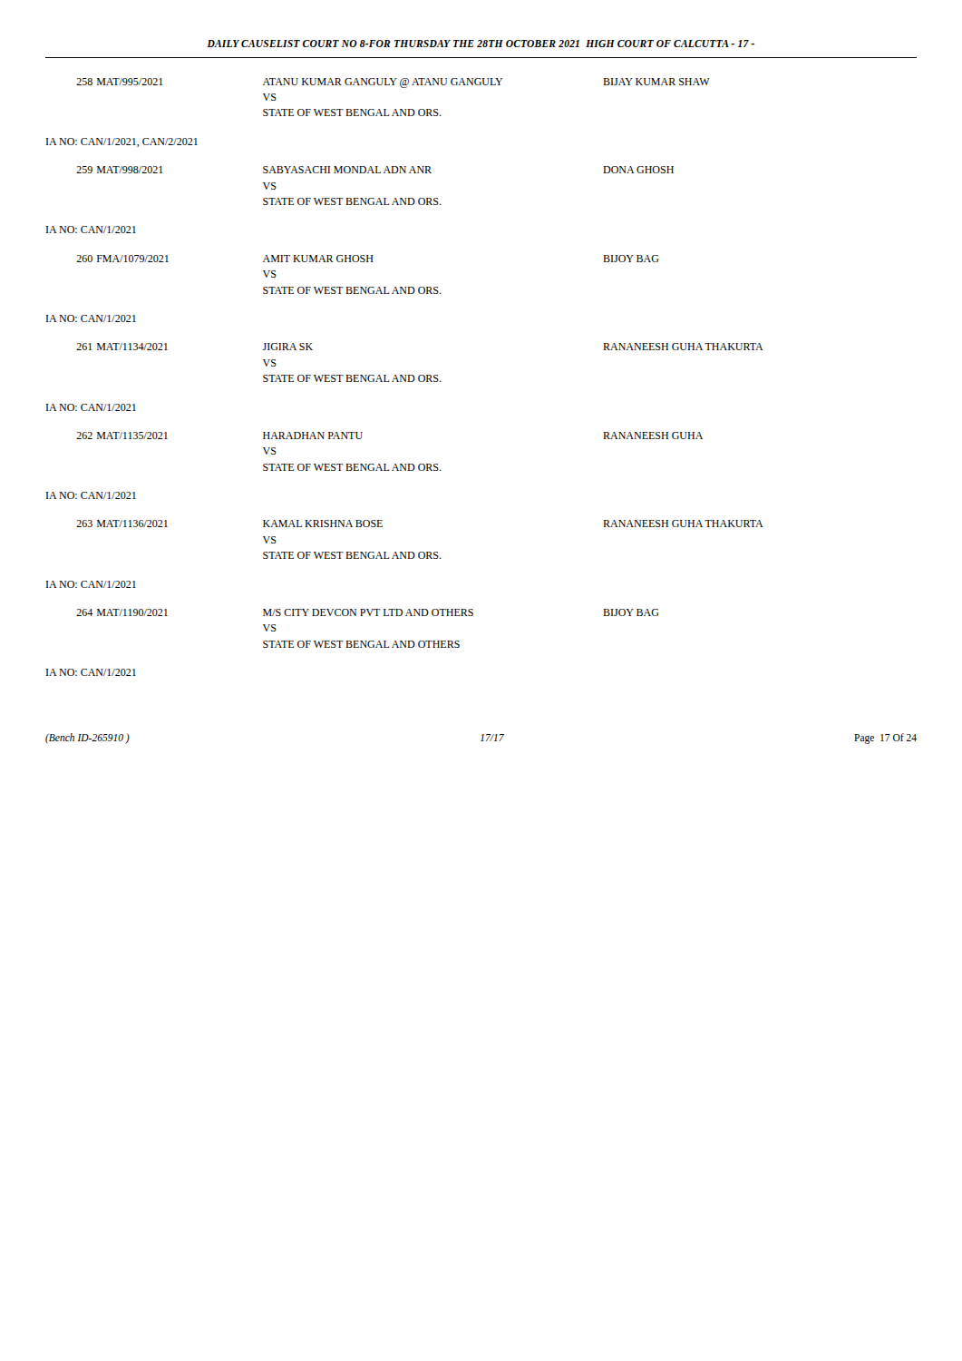DAILY CAUSELIST COURT NO 8-FOR THURSDAY THE 28TH OCTOBER 2021 HIGH COURT OF CALCUTTA - 17 -
| 258 | MAT/995/2021 | ATANU KUMAR GANGULY @ ATANU GANGULY VS STATE OF WEST BENGAL AND ORS. | BIJAY KUMAR SHAW |
| IA NO: CAN/1/2021, CAN/2/2021 |
| 259 | MAT/998/2021 | SABYASACHI MONDAL ADN ANR VS STATE OF WEST BENGAL AND ORS. | DONA GHOSH |
| IA NO: CAN/1/2021 |
| 260 | FMA/1079/2021 | AMIT KUMAR GHOSH VS STATE OF WEST BENGAL AND ORS. | BIJOY BAG |
| IA NO: CAN/1/2021 |
| 261 | MAT/1134/2021 | JIGIRA SK VS STATE OF WEST BENGAL AND ORS. | RANANEESH GUHA THAKURTA |
| IA NO: CAN/1/2021 |
| 262 | MAT/1135/2021 | HARADHAN PANTU VS STATE OF WEST BENGAL AND ORS. | RANANEESH GUHA |
| IA NO: CAN/1/2021 |
| 263 | MAT/1136/2021 | KAMAL KRISHNA BOSE VS STATE OF WEST BENGAL AND ORS. | RANANEESH GUHA THAKURTA |
| IA NO: CAN/1/2021 |
| 264 | MAT/1190/2021 | M/S CITY DEVCON PVT LTD AND OTHERS VS STATE OF WEST BENGAL AND OTHERS | BIJOY BAG |
| IA NO: CAN/1/2021 |
(Bench ID-265910 )
17/17
Page 17 Of 24